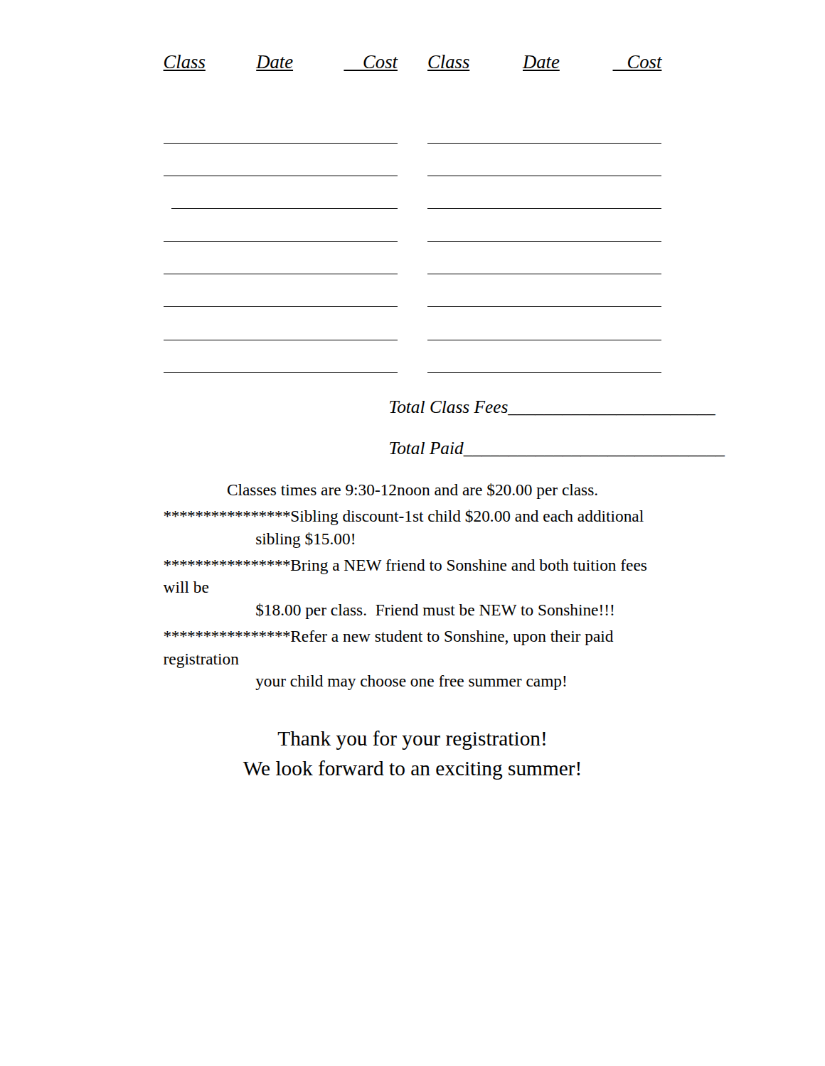Class Date Cost
Class Date Cost
Total Class Fees_______________________
Total Paid_____________________________
Classes times are 9:30-12noon and are $20.00 per class.
****************Sibling discount-1st child $20.00 and each additional sibling $15.00!
****************Bring a NEW friend to Sonshine and both tuition fees will be $18.00 per class. Friend must be NEW to Sonshine!!!
****************Refer a new student to Sonshine, upon their paid registration your child may choose one free summer camp!
Thank you for your registration!
We look forward to an exciting summer!